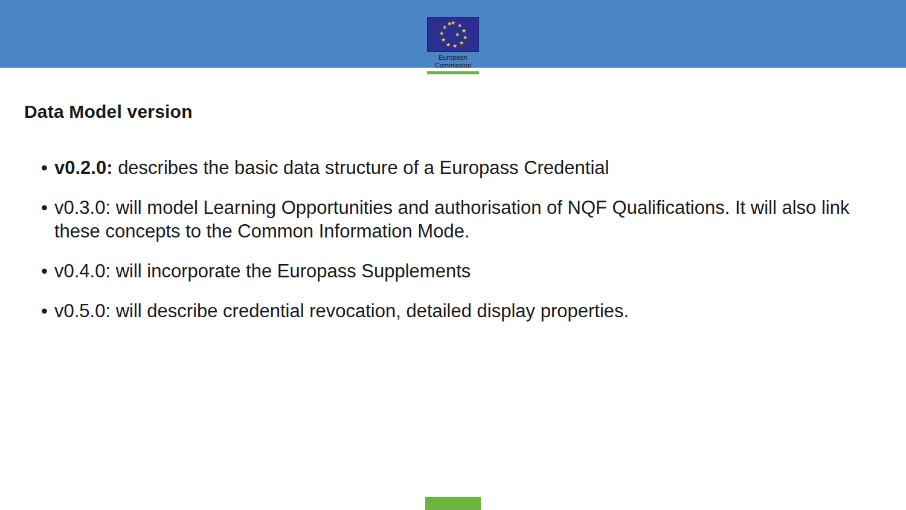★ ★ ★ ★ ★ ★ ★ ★ ★ ★ ★ ★
European
Commission
Data Model version
v0.2.0: describes the basic data structure of a Europass Credential
v0.3.0: will model Learning Opportunities and authorisation of NQF Qualifications. It will also link these concepts to the Common Information Mode.
v0.4.0: will incorporate the Europass Supplements
v0.5.0: will describe credential revocation, detailed display properties.